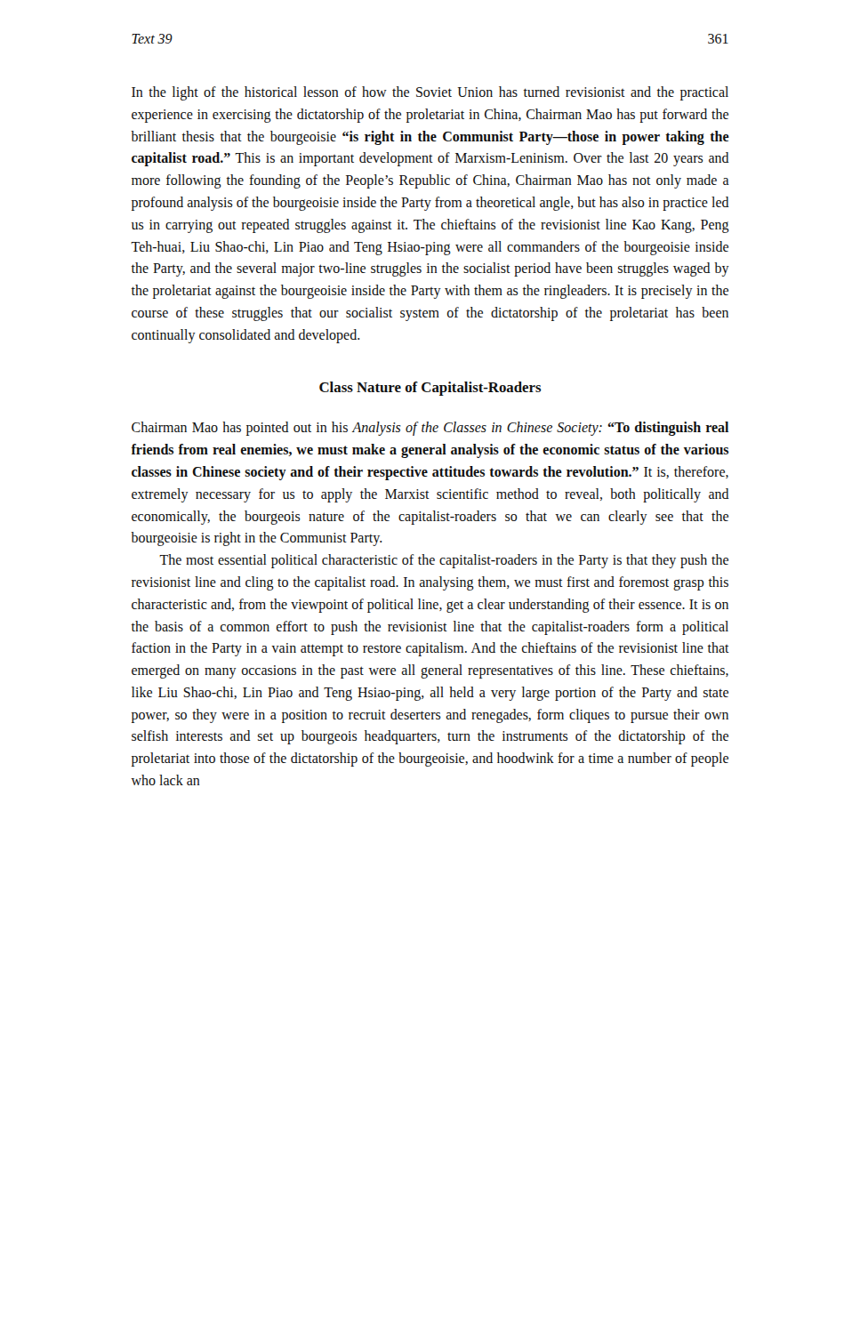Text 39 361
In the light of the historical lesson of how the Soviet Union has turned revisionist and the practical experience in exercising the dictatorship of the proletariat in China, Chairman Mao has put forward the brilliant thesis that the bourgeoisie “is right in the Communist Party—those in power taking the capitalist road.” This is an important development of Marxism-Leninism. Over the last 20 years and more following the founding of the People’s Republic of China, Chairman Mao has not only made a profound analysis of the bourgeoisie inside the Party from a theoretical angle, but has also in practice led us in carrying out repeated struggles against it. The chieftains of the revisionist line Kao Kang, Peng Teh-huai, Liu Shao-chi, Lin Piao and Teng Hsiao-ping were all commanders of the bourgeoisie inside the Party, and the several major two-line struggles in the socialist period have been struggles waged by the proletariat against the bourgeoisie inside the Party with them as the ringleaders. It is precisely in the course of these struggles that our socialist system of the dictatorship of the proletariat has been continually consolidated and developed.
Class Nature of Capitalist-Roaders
Chairman Mao has pointed out in his Analysis of the Classes in Chinese Society: “To distinguish real friends from real enemies, we must make a general analysis of the economic status of the various classes in Chinese society and of their respective attitudes towards the revolution.” It is, therefore, extremely necessary for us to apply the Marxist scientific method to reveal, both politically and economically, the bourgeois nature of the capitalist-roaders so that we can clearly see that the bourgeoisie is right in the Communist Party.
The most essential political characteristic of the capitalist-roaders in the Party is that they push the revisionist line and cling to the capitalist road. In analysing them, we must first and foremost grasp this characteristic and, from the viewpoint of political line, get a clear understanding of their essence. It is on the basis of a common effort to push the revisionist line that the capitalist-roaders form a political faction in the Party in a vain attempt to restore capitalism. And the chieftains of the revisionist line that emerged on many occasions in the past were all general representatives of this line. These chieftains, like Liu Shao-chi, Lin Piao and Teng Hsiao-ping, all held a very large portion of the Party and state power, so they were in a position to recruit deserters and renegades, form cliques to pursue their own selfish interests and set up bourgeois headquarters, turn the instruments of the dictatorship of the proletariat into those of the dictatorship of the bourgeoisie, and hoodwink for a time a number of people who lack an